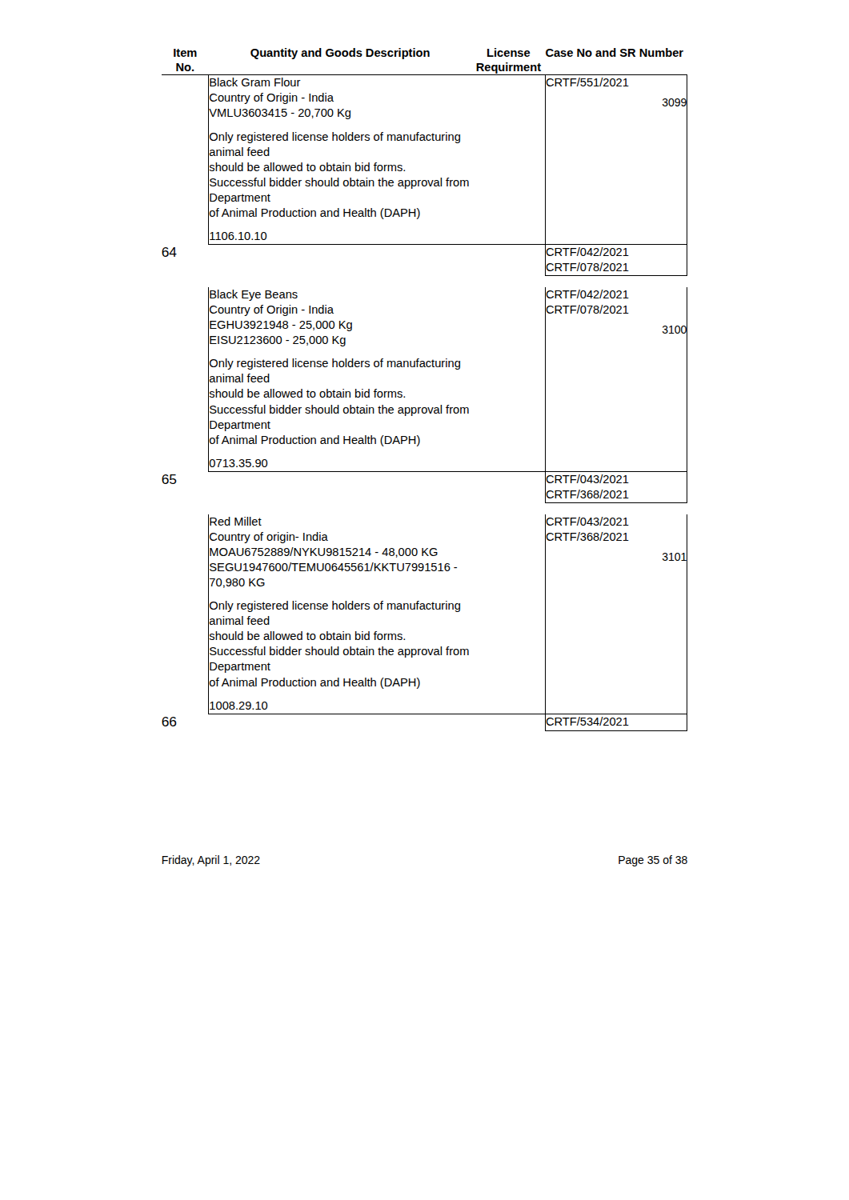| Item No. | Quantity and Goods Description | License Requirment | Case No and SR Number |
| --- | --- | --- | --- |
| | Black Gram Flour Country of Origin - India VMLU3603415 - 20,700 Kg Only registered license holders of manufacturing animal feed should be allowed to obtain bid forms. Successful bidder should obtain the approval from Department of Animal Production and Health (DAPH) 1106.10.10 | | CRTF/551/2021 3099 |
| 64 | | | CRTF/042/2021 CRTF/078/2021 |
| | Black Eye Beans Country of Origin - India EGHU3921948 - 25,000 Kg EISU2123600 - 25,000 Kg Only registered license holders of manufacturing animal feed should be allowed to obtain bid forms. Successful bidder should obtain the approval from Department of Animal Production and Health (DAPH) 0713.35.90 | | CRTF/042/2021 CRTF/078/2021 3100 |
| 65 | | | CRTF/043/2021 CRTF/368/2021 |
| | Red Millet Country of origin- India MOAU6752889/NYKU9815214 - 48,000 KG SEGU1947600/TEMU0645561/KKTU7991516 - 70,980 KG Only registered license holders of manufacturing animal feed should be allowed to obtain bid forms. Successful bidder should obtain the approval from Department of Animal Production and Health (DAPH) 1008.29.10 | | CRTF/043/2021 CRTF/368/2021 3101 |
| 66 | | | CRTF/534/2021 |
Friday, April 1, 2022
Page 35 of 38